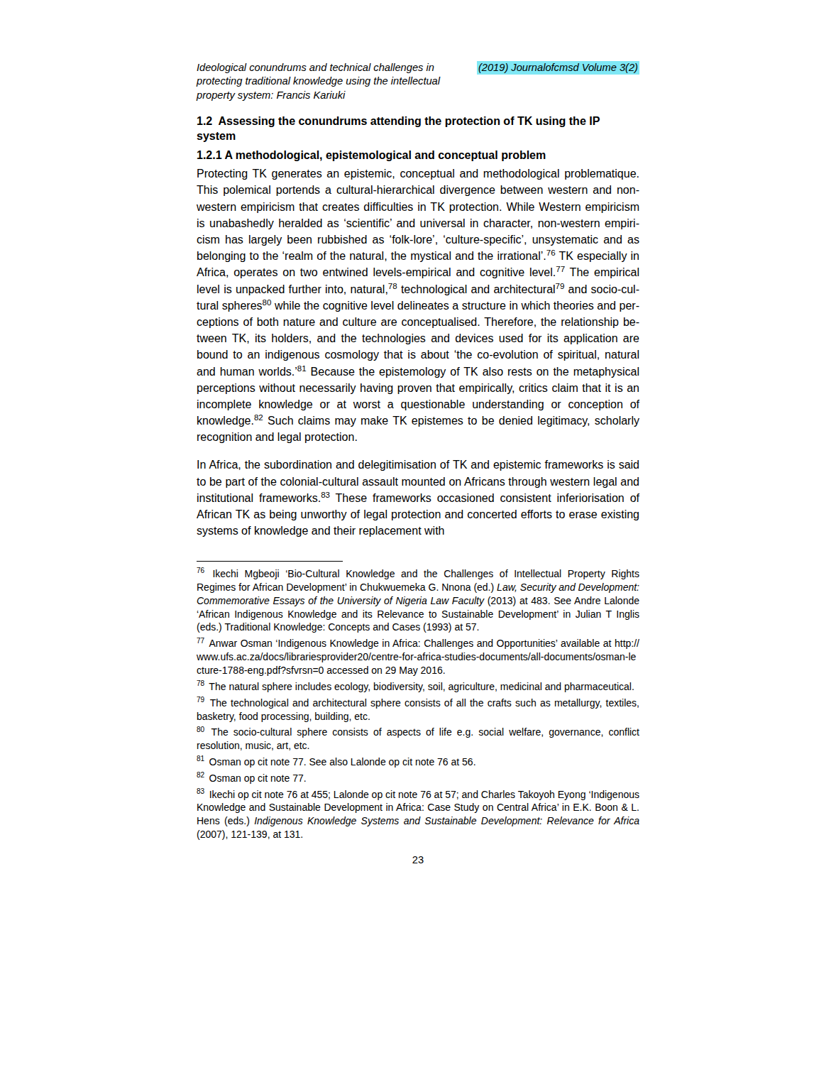Ideological conundrums and technical challenges in protecting traditional knowledge using the intellectual property system: Francis Kariuki
(2019) Journalofcmsd Volume 3(2)
1.2 Assessing the conundrums attending the protection of TK using the IP system
1.2.1 A methodological, epistemological and conceptual problem
Protecting TK generates an epistemic, conceptual and methodological problematique. This polemical portends a cultural-hierarchical divergence between western and non-western empiricism that creates difficulties in TK protection. While Western empiricism is unabashedly heralded as ‘scientific’ and universal in character, non-western empiricism has largely been rubbished as ‘folk-lore’, ‘culture-specific’, unsystematic and as belonging to the ‘realm of the natural, the mystical and the irrational’.76 TK especially in Africa, operates on two entwined levels-empirical and cognitive level.77 The empirical level is unpacked further into, natural,78 technological and architectural79 and socio-cultural spheres80 while the cognitive level delineates a structure in which theories and perceptions of both nature and culture are conceptualised. Therefore, the relationship between TK, its holders, and the technologies and devices used for its application are bound to an indigenous cosmology that is about ‘the co-evolution of spiritual, natural and human worlds.’81 Because the epistemology of TK also rests on the metaphysical perceptions without necessarily having proven that empirically, critics claim that it is an incomplete knowledge or at worst a questionable understanding or conception of knowledge.82 Such claims may make TK epistemes to be denied legitimacy, scholarly recognition and legal protection.
In Africa, the subordination and delegitimisation of TK and epistemic frameworks is said to be part of the colonial-cultural assault mounted on Africans through western legal and institutional frameworks.83 These frameworks occasioned consistent inferiorisation of African TK as being unworthy of legal protection and concerted efforts to erase existing systems of knowledge and their replacement with
76 Ikechi Mgbeoji ‘Bio-Cultural Knowledge and the Challenges of Intellectual Property Rights Regimes for African Development’ in Chukwuemeka G. Nnona (ed.) Law, Security and Development: Commemorative Essays of the University of Nigeria Law Faculty (2013) at 483. See Andre Lalonde ‘African Indigenous Knowledge and its Relevance to Sustainable Development’ in Julian T Inglis (eds.) Traditional Knowledge: Concepts and Cases (1993) at 57.
77 Anwar Osman ‘Indigenous Knowledge in Africa: Challenges and Opportunities’ available at http://www.ufs.ac.za/docs/librariesprovider20/centre-for-africa-studies-documents/all-documents/osman-lecture-1788-eng.pdf?sfvrsn=0 accessed on 29 May 2016.
78 The natural sphere includes ecology, biodiversity, soil, agriculture, medicinal and pharmaceutical.
79 The technological and architectural sphere consists of all the crafts such as metallurgy, textiles, basketry, food processing, building, etc.
80 The socio-cultural sphere consists of aspects of life e.g. social welfare, governance, conflict resolution, music, art, etc.
81 Osman op cit note 77. See also Lalonde op cit note 76 at 56.
82 Osman op cit note 77.
83 Ikechi op cit note 76 at 455; Lalonde op cit note 76 at 57; and Charles Takoyoh Eyong ‘Indigenous Knowledge and Sustainable Development in Africa: Case Study on Central Africa’ in E.K. Boon & L. Hens (eds.) Indigenous Knowledge Systems and Sustainable Development: Relevance for Africa (2007), 121-139, at 131.
23